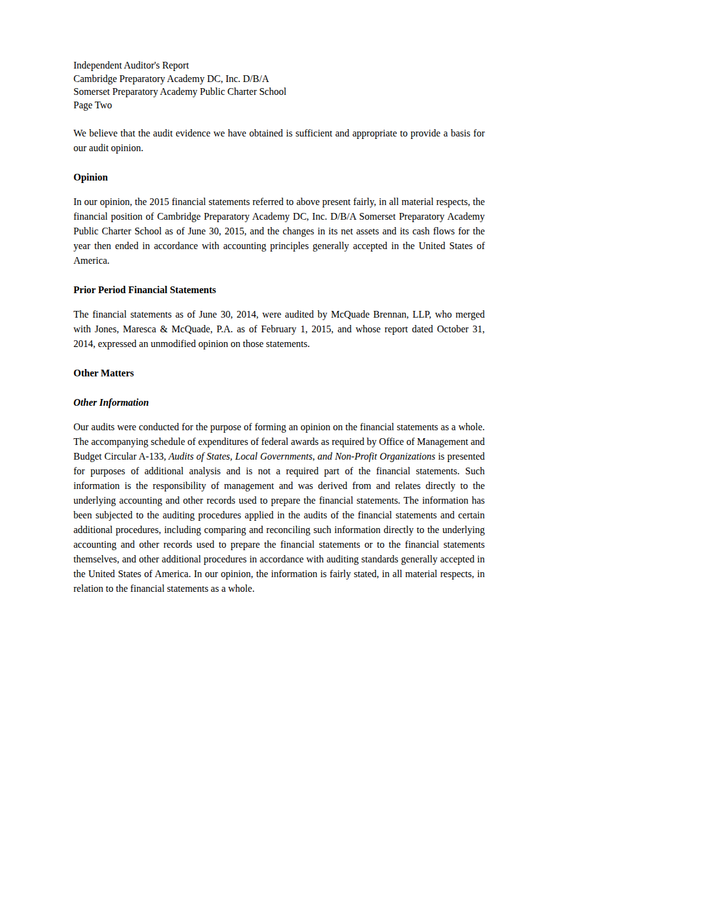Independent Auditor's Report
Cambridge Preparatory Academy DC, Inc. D/B/A
Somerset Preparatory Academy Public Charter School
Page Two
We believe that the audit evidence we have obtained is sufficient and appropriate to provide a basis for our audit opinion.
Opinion
In our opinion, the 2015 financial statements referred to above present fairly, in all material respects, the financial position of Cambridge Preparatory Academy DC, Inc. D/B/A Somerset Preparatory Academy Public Charter School as of June 30, 2015, and the changes in its net assets and its cash flows for the year then ended in accordance with accounting principles generally accepted in the United States of America.
Prior Period Financial Statements
The financial statements as of June 30, 2014, were audited by McQuade Brennan, LLP, who merged with Jones, Maresca & McQuade, P.A. as of February 1, 2015, and whose report dated October 31, 2014, expressed an unmodified opinion on those statements.
Other Matters
Other Information
Our audits were conducted for the purpose of forming an opinion on the financial statements as a whole. The accompanying schedule of expenditures of federal awards as required by Office of Management and Budget Circular A-133, Audits of States, Local Governments, and Non-Profit Organizations is presented for purposes of additional analysis and is not a required part of the financial statements. Such information is the responsibility of management and was derived from and relates directly to the underlying accounting and other records used to prepare the financial statements. The information has been subjected to the auditing procedures applied in the audits of the financial statements and certain additional procedures, including comparing and reconciling such information directly to the underlying accounting and other records used to prepare the financial statements or to the financial statements themselves, and other additional procedures in accordance with auditing standards generally accepted in the United States of America. In our opinion, the information is fairly stated, in all material respects, in relation to the financial statements as a whole.